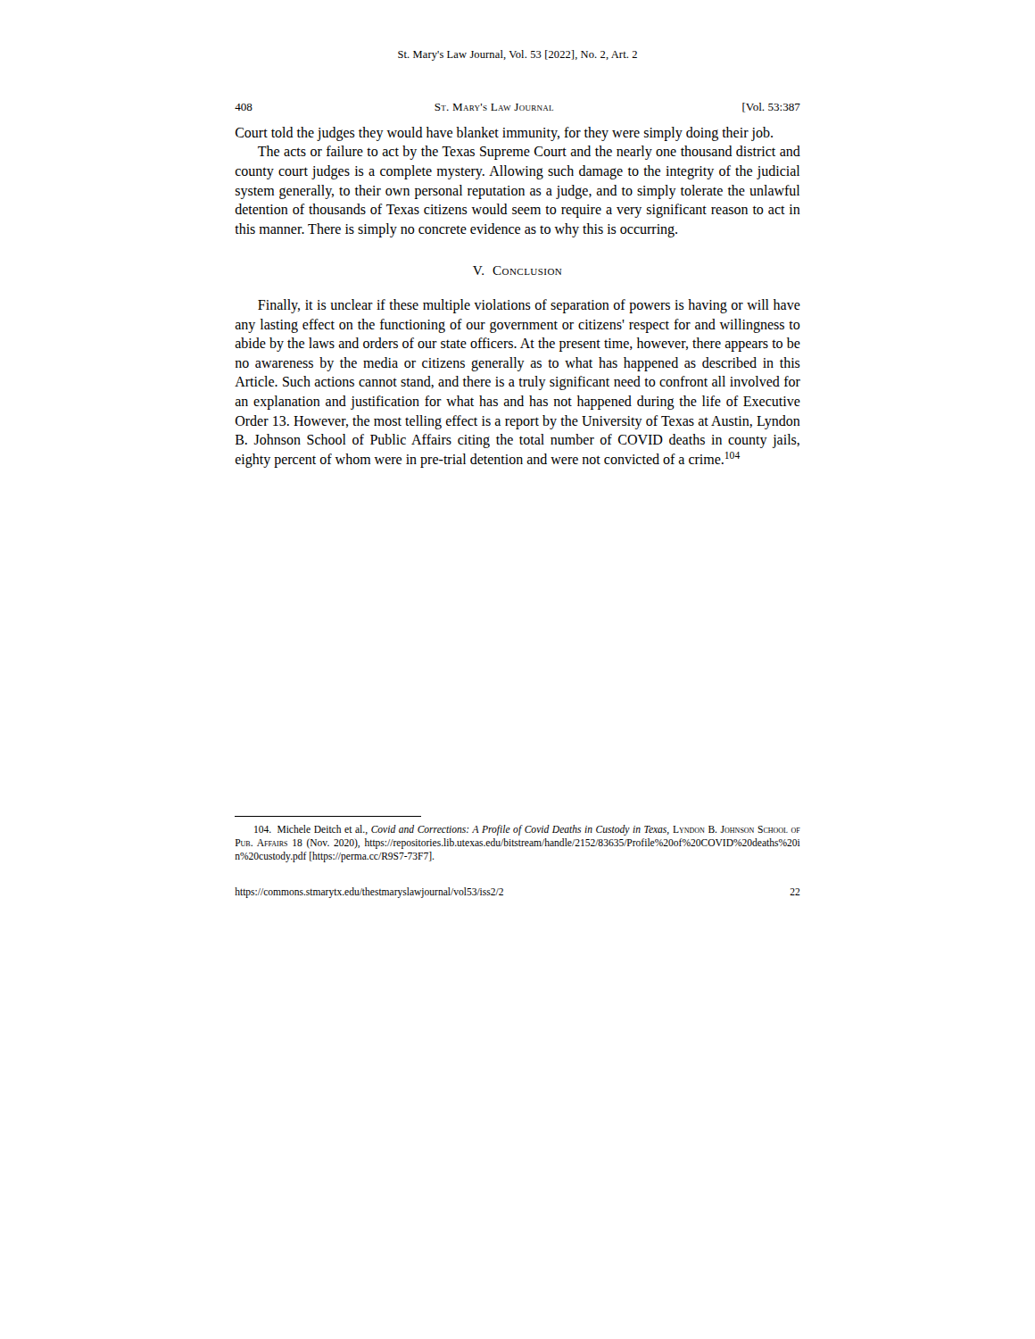St. Mary's Law Journal, Vol. 53 [2022], No. 2, Art. 2
408 St. Mary's Law Journal [Vol. 53:387
Court told the judges they would have blanket immunity, for they were simply doing their job.
The acts or failure to act by the Texas Supreme Court and the nearly one thousand district and county court judges is a complete mystery. Allowing such damage to the integrity of the judicial system generally, to their own personal reputation as a judge, and to simply tolerate the unlawful detention of thousands of Texas citizens would seem to require a very significant reason to act in this manner. There is simply no concrete evidence as to why this is occurring.
V. Conclusion
Finally, it is unclear if these multiple violations of separation of powers is having or will have any lasting effect on the functioning of our government or citizens' respect for and willingness to abide by the laws and orders of our state officers. At the present time, however, there appears to be no awareness by the media or citizens generally as to what has happened as described in this Article. Such actions cannot stand, and there is a truly significant need to confront all involved for an explanation and justification for what has and has not happened during the life of Executive Order 13. However, the most telling effect is a report by the University of Texas at Austin, Lyndon B. Johnson School of Public Affairs citing the total number of COVID deaths in county jails, eighty percent of whom were in pre-trial detention and were not convicted of a crime.104
104. Michele Deitch et al., Covid and Corrections: A Profile of Covid Deaths in Custody in Texas, Lyndon B. Johnson School of Pub. Affairs 18 (Nov. 2020), https://repositories.lib.utexas.edu/bitstream/handle/2152/83635/Profile%20of%20COVID%20deaths%20in%20custody.pdf [https://perma.cc/R9S7-73F7].
https://commons.stmarytx.edu/thestmaryslawjournal/vol53/iss2/2 22